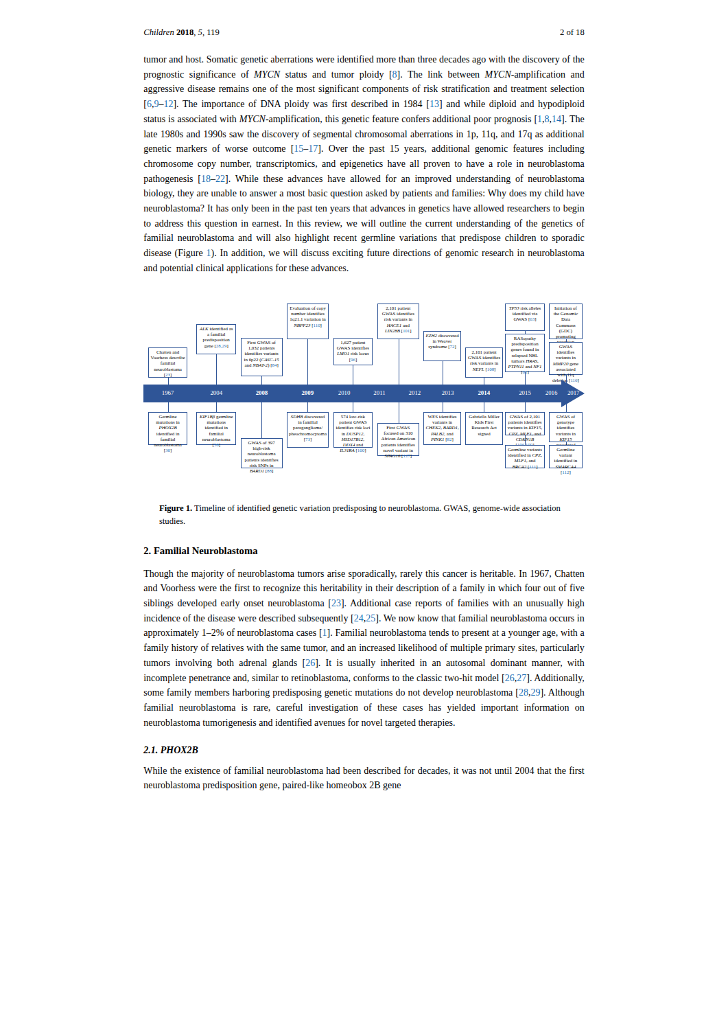Children 2018, 5, 119 2 of 18
tumor and host. Somatic genetic aberrations were identified more than three decades ago with the discovery of the prognostic significance of MYCN status and tumor ploidy [8]. The link between MYCN-amplification and aggressive disease remains one of the most significant components of risk stratification and treatment selection [6,9–12]. The importance of DNA ploidy was first described in 1984 [13] and while diploid and hypodiploid status is associated with MYCN-amplification, this genetic feature confers additional poor prognosis [1,8,14]. The late 1980s and 1990s saw the discovery of segmental chromosomal aberrations in 1p, 11q, and 17q as additional genetic markers of worse outcome [15–17]. Over the past 15 years, additional genomic features including chromosome copy number, transcriptomics, and epigenetics have all proven to have a role in neuroblastoma pathogenesis [18–22]. While these advances have allowed for an improved understanding of neuroblastoma biology, they are unable to answer a most basic question asked by patients and families: Why does my child have neuroblastoma? It has only been in the past ten years that advances in genetics have allowed researchers to begin to address this question in earnest. In this review, we will outline the current understanding of the genetics of familial neuroblastoma and will also highlight recent germline variations that predispose children to sporadic disease (Figure 1). In addition, we will discuss exciting future directions of genomic research in neuroblastoma and potential clinical applications for these advances.
Chatten and Voorhess describe familial neuroblastoma [23]
ALK identified as a familial predisposition gene [28,29]
First GWAS of 1,032 patients identifies variants in 6p22 (CASC-15 and NBAT-2) [84]
Evaluation of copy number identifies 1q21.1 variation in NBPF23 [110]
1,627 patient GWAS identifies LMO1 risk locus [96]
2,101 patient GWAS identifies risk variants in HACE1 and LIN28B [101]
EZH2 discovered in Weaver syndrome [72]
2,101 patient GWAS identifies risk variants in NEFL [108]
TP53 risk alleles identified via GWAS [63]
RASopathy predisposition genes found in relapsed NBL tumors HRAS, PTPN11 and NF1 [61]
Initiation of the Genomic Data Commons (GDC) promoting precision oncology [129]
GWAS identifies variants in MMP20 gene associated with 11q deletion [116]
1967
2004
2008
2009
2010
2011
2012
2013
2014
2015
2016
2017
Germline mutations in PHOX2B identified in familial neuroblastoma [30]
KIF1Bβ germline mutations identified in familial neuroblastoma [50]
GWAS of 397 high-risk neuroblastoma patients identifies risk SNPs in BARD1 [88]
SDHB discovered in familial paraganglioma/ pheochromocytoma [73]
574 low-risk patient GWAS identifies risk loci in DUSP12, HSD17B12, DDX4 and IL31RA [100]
First GWAS focused on 310 African American patients identifies novel variant in SPAG16 [127]
WES identifies variants in CHEK2, BARD1, PALB2, and PINK1 [82]
Gabriella Miller Kids First Research Act signed
GWAS of 2,101 patients identifies variants in KIF15, CPZ, MLF1, and CDKN1B [106,109]
Germline variants identified in CPZ, MLF1, and BRCA2 [111]
GWAS of genotype identifies variants in KIF15 associated with MYCN-amplification [113]
Germline variant identified in SMARCA4 [112]
Figure 1. Timeline of identified genetic variation predisposing to neuroblastoma. GWAS, genome-wide association studies.
2. Familial Neuroblastoma
Though the majority of neuroblastoma tumors arise sporadically, rarely this cancer is heritable. In 1967, Chatten and Voorhess were the first to recognize this heritability in their description of a family in which four out of five siblings developed early onset neuroblastoma [23]. Additional case reports of families with an unusually high incidence of the disease were described subsequently [24,25]. We now know that familial neuroblastoma occurs in approximately 1–2% of neuroblastoma cases [1]. Familial neuroblastoma tends to present at a younger age, with a family history of relatives with the same tumor, and an increased likelihood of multiple primary sites, particularly tumors involving both adrenal glands [26]. It is usually inherited in an autosomal dominant manner, with incomplete penetrance and, similar to retinoblastoma, conforms to the classic two-hit model [26,27]. Additionally, some family members harboring predisposing genetic mutations do not develop neuroblastoma [28,29]. Although familial neuroblastoma is rare, careful investigation of these cases has yielded important information on neuroblastoma tumorigenesis and identified avenues for novel targeted therapies.
2.1. PHOX2B
While the existence of familial neuroblastoma had been described for decades, it was not until 2004 that the first neuroblastoma predisposition gene, paired-like homeobox 2B gene